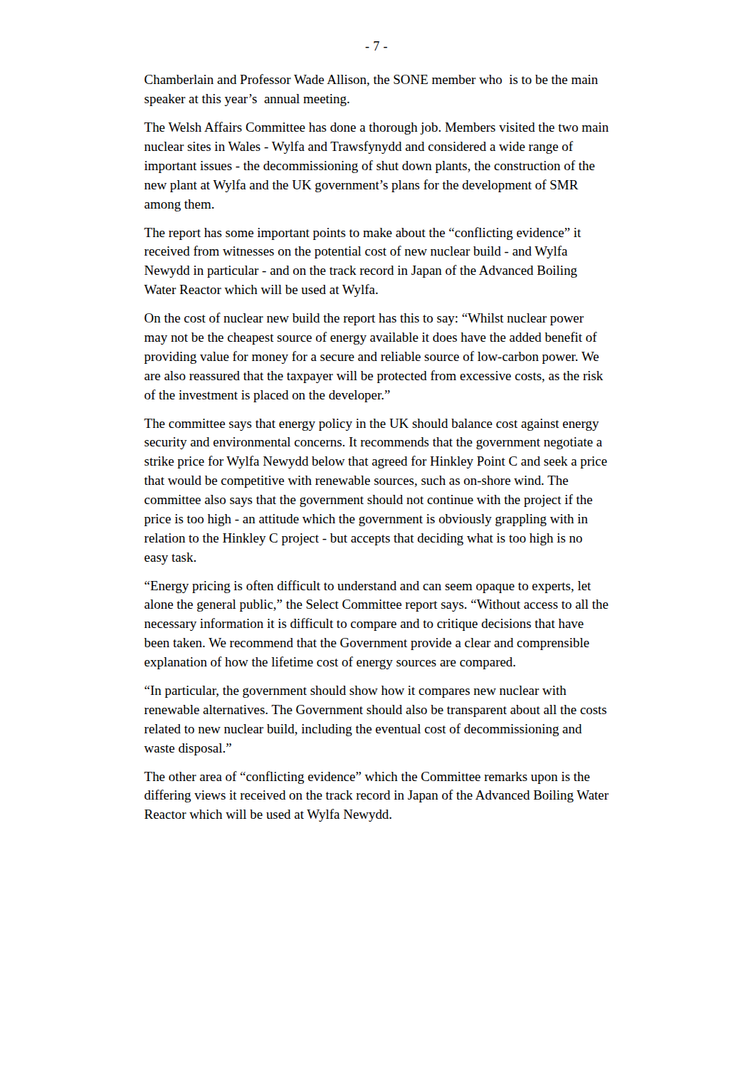- 7 -
Chamberlain and Professor Wade Allison, the SONE member who is to be the main speaker at this year’s annual meeting.
The Welsh Affairs Committee has done a thorough job. Members visited the two main nuclear sites in Wales - Wylfa and Trawsfynydd and considered a wide range of important issues - the decommissioning of shut down plants, the construction of the new plant at Wylfa and the UK government’s plans for the development of SMR among them.
The report has some important points to make about the “conflicting evidence” it received from witnesses on the potential cost of new nuclear build - and Wylfa Newydd in particular - and on the track record in Japan of the Advanced Boiling Water Reactor which will be used at Wylfa.
On the cost of nuclear new build the report has this to say: “Whilst nuclear power may not be the cheapest source of energy available it does have the added benefit of providing value for money for a secure and reliable source of low-carbon power. We are also reassured that the taxpayer will be protected from excessive costs, as the risk of the investment is placed on the developer.”
The committee says that energy policy in the UK should balance cost against energy security and environmental concerns. It recommends that the government negotiate a strike price for Wylfa Newydd below that agreed for Hinkley Point C and seek a price that would be competitive with renewable sources, such as on-shore wind. The committee also says that the government should not continue with the project if the price is too high - an attitude which the government is obviously grappling with in relation to the Hinkley C project - but accepts that deciding what is too high is no easy task.
“Energy pricing is often difficult to understand and can seem opaque to experts, let alone the general public,” the Select Committee report says. “Without access to all the necessary information it is difficult to compare and to critique decisions that have been taken. We recommend that the Government provide a clear and comprensible explanation of how the lifetime cost of energy sources are compared.
“In particular, the government should show how it compares new nuclear with renewable alternatives. The Government should also be transparent about all the costs related to new nuclear build, including the eventual cost of decommissioning and waste disposal.”
The other area of “conflicting evidence” which the Committee remarks upon is the differing views it received on the track record in Japan of the Advanced Boiling Water Reactor which will be used at Wylfa Newydd.